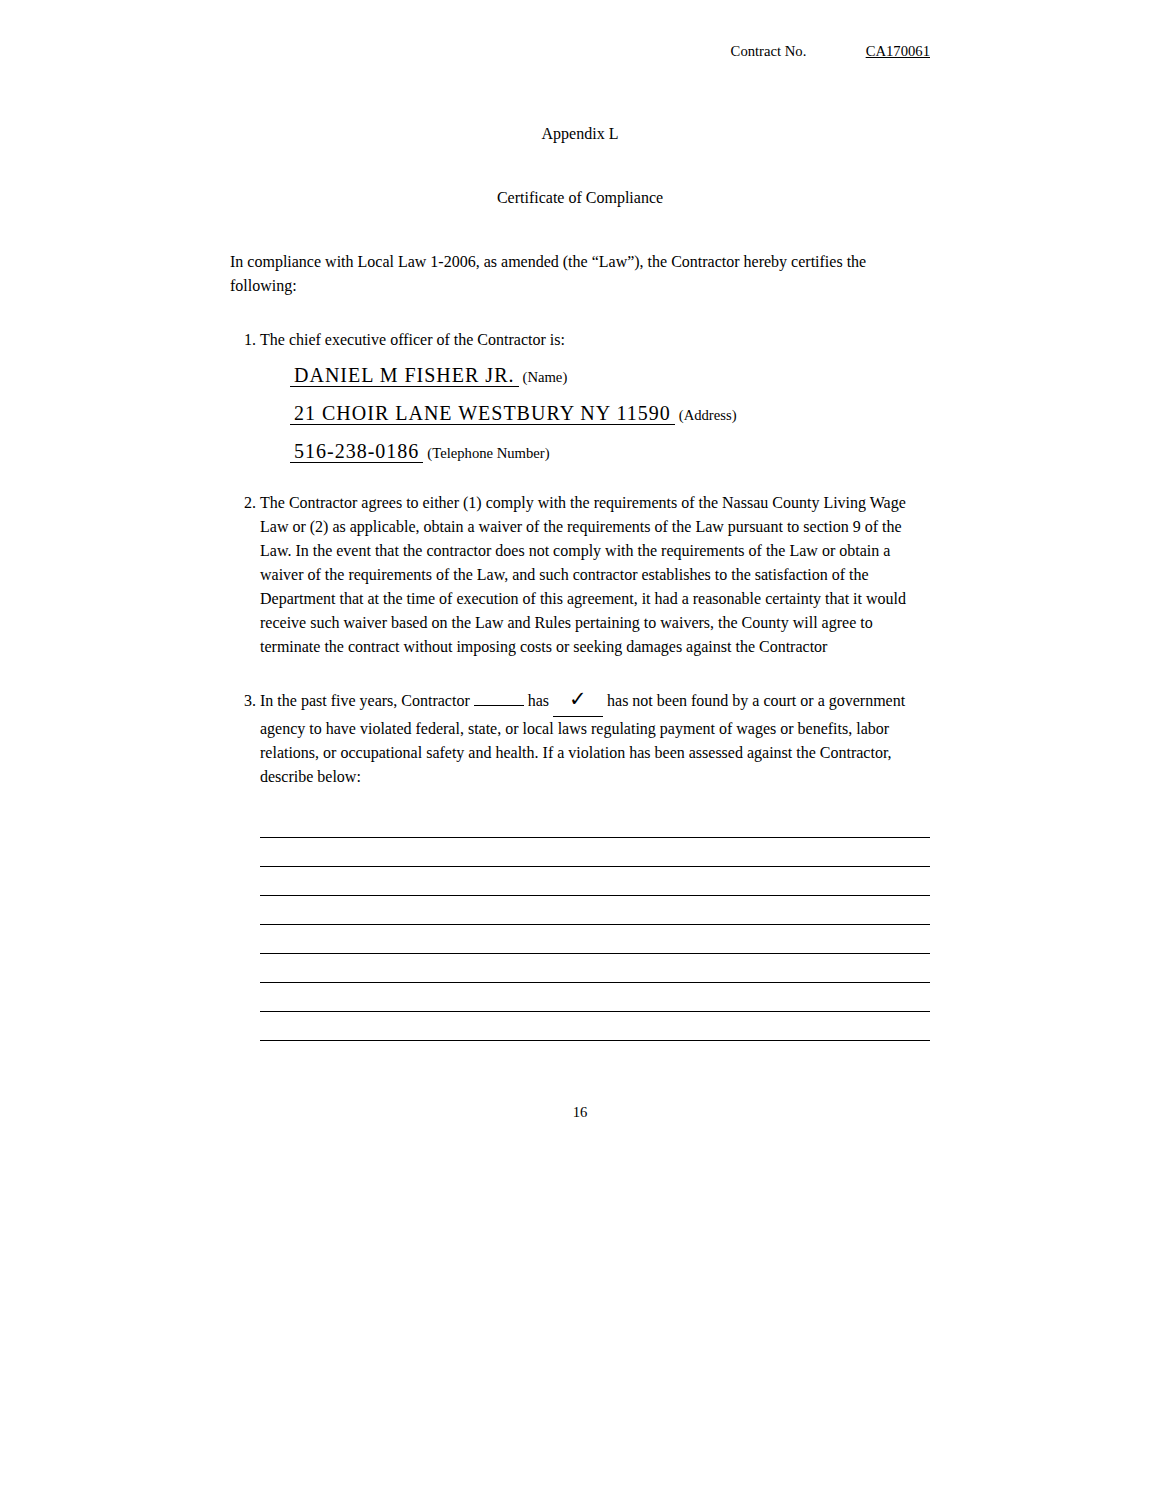Contract No. CA170061
Appendix L
Certificate of Compliance
In compliance with Local Law 1-2006, as amended (the “Law”), the Contractor hereby certifies the following:
The chief executive officer of the Contractor is: DANIEL M FISHER JR. (Name) 21 CHOIR LANE WESTBURY NY 11590 (Address) 516-238-0186 (Telephone Number)
The Contractor agrees to either (1) comply with the requirements of the Nassau County Living Wage Law or (2) as applicable, obtain a waiver of the requirements of the Law pursuant to section 9 of the Law. In the event that the contractor does not comply with the requirements of the Law or obtain a waiver of the requirements of the Law, and such contractor establishes to the satisfaction of the Department that at the time of execution of this agreement, it had a reasonable certainty that it would receive such waiver based on the Law and Rules pertaining to waivers, the County will agree to terminate the contract without imposing costs or seeking damages against the Contractor
In the past five years, Contractor has ✓ has not been found by a court or a government agency to have violated federal, state, or local laws regulating payment of wages or benefits, labor relations, or occupational safety and health. If a violation has been assessed against the Contractor, describe below:
16